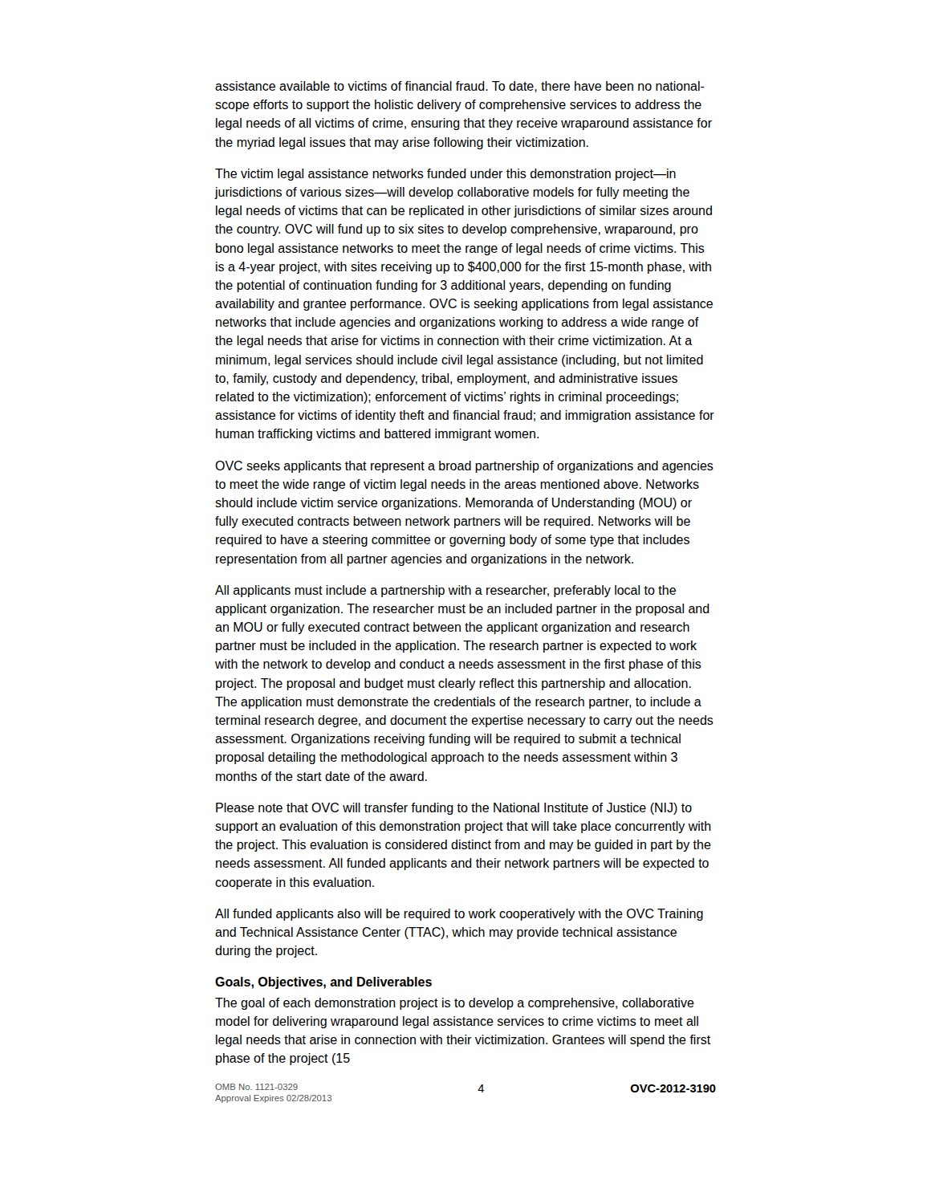assistance available to victims of financial fraud. To date, there have been no national-scope efforts to support the holistic delivery of comprehensive services to address the legal needs of all victims of crime, ensuring that they receive wraparound assistance for the myriad legal issues that may arise following their victimization.
The victim legal assistance networks funded under this demonstration project—in jurisdictions of various sizes—will develop collaborative models for fully meeting the legal needs of victims that can be replicated in other jurisdictions of similar sizes around the country. OVC will fund up to six sites to develop comprehensive, wraparound, pro bono legal assistance networks to meet the range of legal needs of crime victims. This is a 4-year project, with sites receiving up to $400,000 for the first 15-month phase, with the potential of continuation funding for 3 additional years, depending on funding availability and grantee performance. OVC is seeking applications from legal assistance networks that include agencies and organizations working to address a wide range of the legal needs that arise for victims in connection with their crime victimization. At a minimum, legal services should include civil legal assistance (including, but not limited to, family, custody and dependency, tribal, employment, and administrative issues related to the victimization); enforcement of victims’ rights in criminal proceedings; assistance for victims of identity theft and financial fraud; and immigration assistance for human trafficking victims and battered immigrant women.
OVC seeks applicants that represent a broad partnership of organizations and agencies to meet the wide range of victim legal needs in the areas mentioned above. Networks should include victim service organizations. Memoranda of Understanding (MOU) or fully executed contracts between network partners will be required. Networks will be required to have a steering committee or governing body of some type that includes representation from all partner agencies and organizations in the network.
All applicants must include a partnership with a researcher, preferably local to the applicant organization. The researcher must be an included partner in the proposal and an MOU or fully executed contract between the applicant organization and research partner must be included in the application. The research partner is expected to work with the network to develop and conduct a needs assessment in the first phase of this project. The proposal and budget must clearly reflect this partnership and allocation. The application must demonstrate the credentials of the research partner, to include a terminal research degree, and document the expertise necessary to carry out the needs assessment. Organizations receiving funding will be required to submit a technical proposal detailing the methodological approach to the needs assessment within 3 months of the start date of the award.
Please note that OVC will transfer funding to the National Institute of Justice (NIJ) to support an evaluation of this demonstration project that will take place concurrently with the project. This evaluation is considered distinct from and may be guided in part by the needs assessment. All funded applicants and their network partners will be expected to cooperate in this evaluation.
All funded applicants also will be required to work cooperatively with the OVC Training and Technical Assistance Center (TTAC), which may provide technical assistance during the project.
Goals, Objectives, and Deliverables
The goal of each demonstration project is to develop a comprehensive, collaborative model for delivering wraparound legal assistance services to crime victims to meet all legal needs that arise in connection with their victimization. Grantees will spend the first phase of the project (15
OMB No. 1121-0329
Approval Expires 02/28/2013
OVC-2012-3190
4